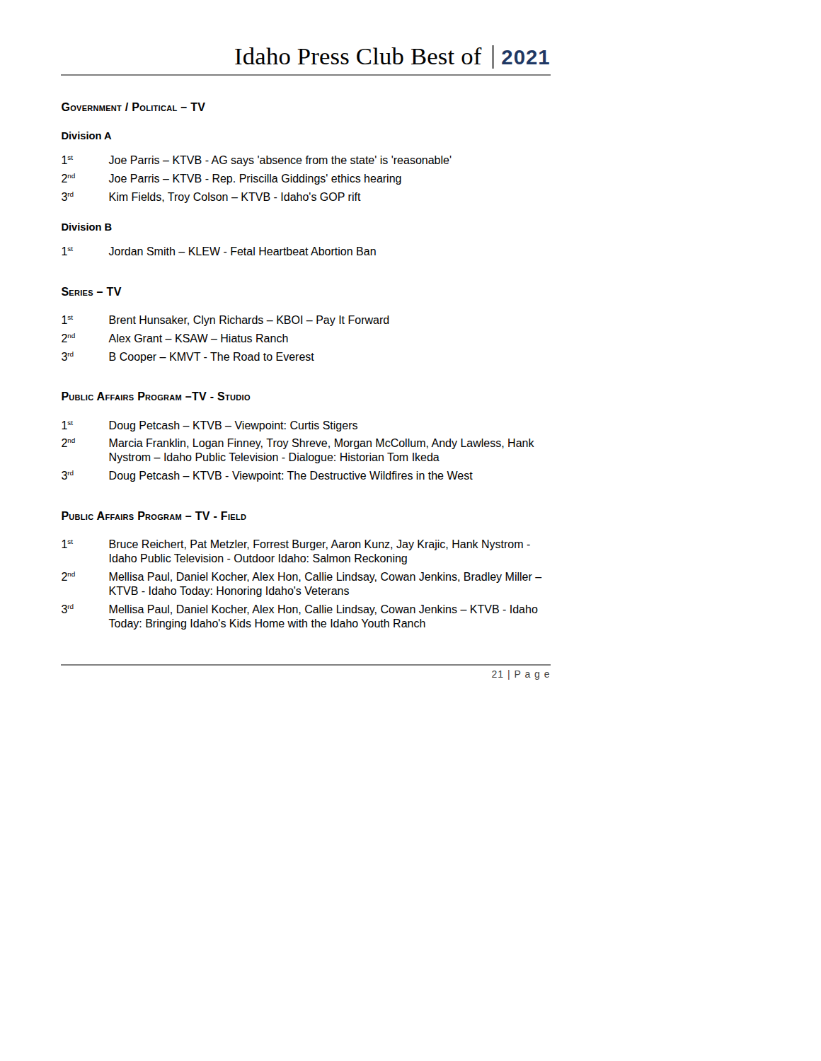Idaho Press Club Best of 2021
Government / Political – TV
Division A
| 1 st | Joe Parris – KTVB - AG says 'absence from the state' is 'reasonable' |
| 2 nd | Joe Parris – KTVB - Rep. Priscilla Giddings' ethics hearing |
| 3 rd | Kim Fields, Troy Colson – KTVB - Idaho's GOP rift |
Division B
| 1 st | Jordan Smith – KLEW - Fetal Heartbeat Abortion Ban |
Series – TV
| 1 st | Brent Hunsaker, Clyn Richards – KBOI – Pay It Forward |
| 2 nd | Alex Grant – KSAW – Hiatus Ranch |
| 3 rd | B Cooper – KMVT - The Road to Everest |
Public Affairs Program –TV - Studio
| 1 st | Doug Petcash – KTVB – Viewpoint: Curtis Stigers |
| 2 nd | Marcia Franklin, Logan Finney, Troy Shreve, Morgan McCollum, Andy Lawless, Hank Nystrom – Idaho Public Television - Dialogue: Historian Tom Ikeda |
| 3 rd | Doug Petcash – KTVB - Viewpoint: The Destructive Wildfires in the West |
Public Affairs Program – TV - Field
| 1 st | Bruce Reichert, Pat Metzler, Forrest Burger, Aaron Kunz, Jay Krajic, Hank Nystrom - Idaho Public Television - Outdoor Idaho: Salmon Reckoning |
| 2 nd | Mellisa Paul, Daniel Kocher, Alex Hon, Callie Lindsay, Cowan Jenkins, Bradley Miller – KTVB - Idaho Today: Honoring Idaho's Veterans |
| 3 rd | Mellisa Paul, Daniel Kocher, Alex Hon, Callie Lindsay, Cowan Jenkins – KTVB - Idaho Today: Bringing Idaho's Kids Home with the Idaho Youth Ranch |
21 | P a g e